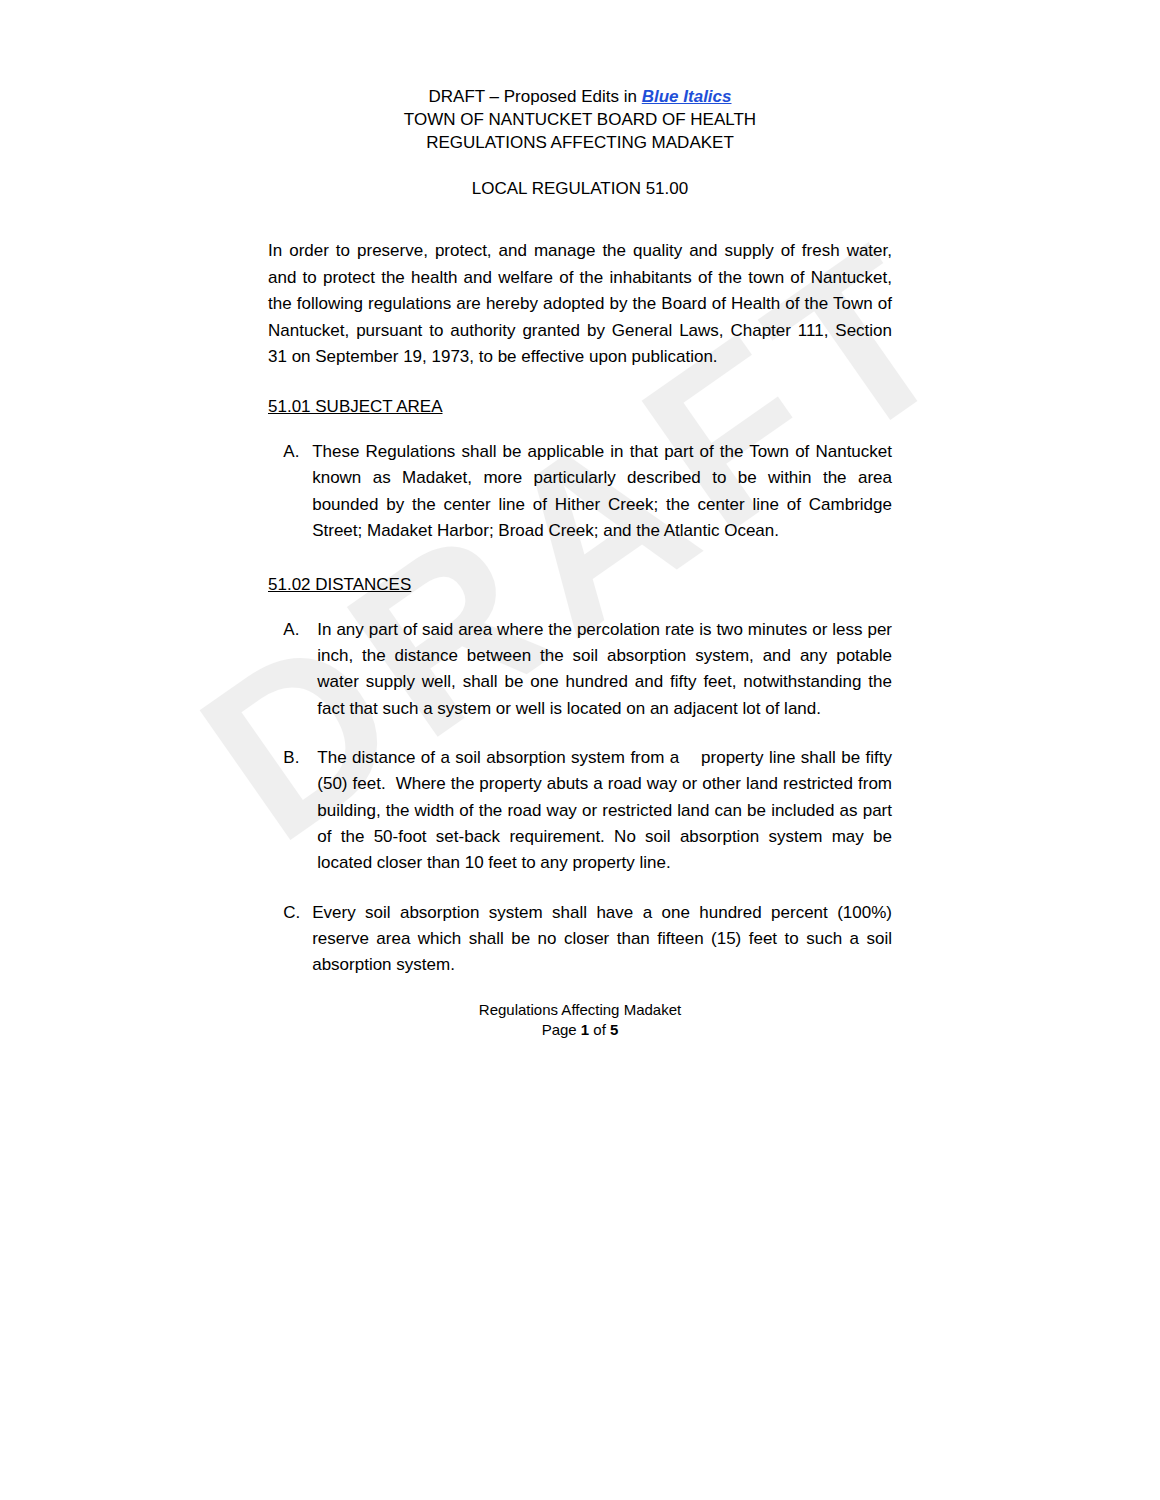DRAFT
DRAFT – Proposed Edits in Blue Italics
TOWN OF NANTUCKET BOARD OF HEALTH
REGULATIONS AFFECTING MADAKET
LOCAL REGULATION 51.00
In order to preserve, protect, and manage the quality and supply of fresh water, and to protect the health and welfare of the inhabitants of the town of Nantucket, the following regulations are hereby adopted by the Board of Health of the Town of Nantucket, pursuant to authority granted by General Laws, Chapter 111, Section 31 on September 19, 1973, to be effective upon publication.
51.01 SUBJECT AREA
A. These Regulations shall be applicable in that part of the Town of Nantucket known as Madaket, more particularly described to be within the area bounded by the center line of Hither Creek; the center line of Cambridge Street; Madaket Harbor; Broad Creek; and the Atlantic Ocean.
51.02 DISTANCES
A. In any part of said area where the percolation rate is two minutes or less per inch, the distance between the soil absorption system, and any potable water supply well, shall be one hundred and fifty feet, notwithstanding the fact that such a system or well is located on an adjacent lot of land.
B. The distance of a soil absorption system from a property line shall be fifty (50) feet. Where the property abuts a road way or other land restricted from building, the width of the road way or restricted land can be included as part of the 50-foot set-back requirement. No soil absorption system may be located closer than 10 feet to any property line.
C. Every soil absorption system shall have a one hundred percent (100%) reserve area which shall be no closer than fifteen (15) feet to such a soil absorption system.
Regulations Affecting Madaket
Page 1 of 5